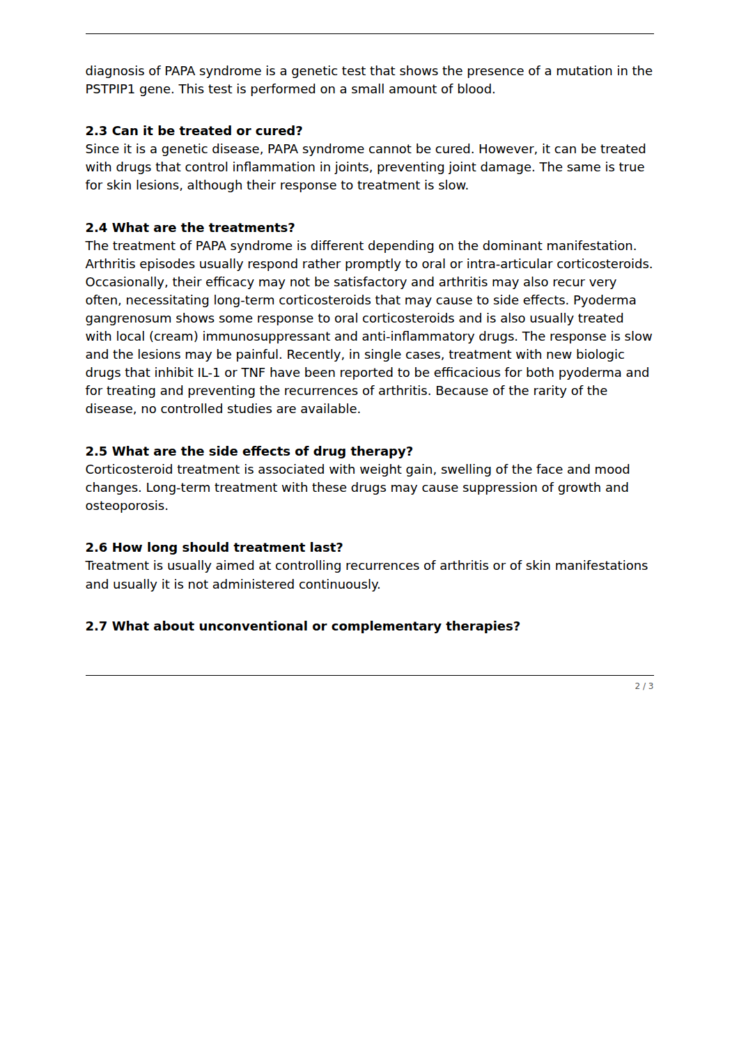diagnosis of PAPA syndrome is a genetic test that shows the presence of a mutation in the PSTPIP1 gene. This test is performed on a small amount of blood.
2.3 Can it be treated or cured?
Since it is a genetic disease, PAPA syndrome cannot be cured. However, it can be treated with drugs that control inflammation in joints, preventing joint damage. The same is true for skin lesions, although their response to treatment is slow.
2.4 What are the treatments?
The treatment of PAPA syndrome is different depending on the dominant manifestation. Arthritis episodes usually respond rather promptly to oral or intra-articular corticosteroids. Occasionally, their efficacy may not be satisfactory and arthritis may also recur very often, necessitating long-term corticosteroids that may cause to side effects. Pyoderma gangrenosum shows some response to oral corticosteroids and is also usually treated with local (cream) immunosuppressant and anti-inflammatory drugs. The response is slow and the lesions may be painful. Recently, in single cases, treatment with new biologic drugs that inhibit IL-1 or TNF have been reported to be efficacious for both pyoderma and for treating and preventing the recurrences of arthritis. Because of the rarity of the disease, no controlled studies are available.
2.5 What are the side effects of drug therapy?
Corticosteroid treatment is associated with weight gain, swelling of the face and mood changes. Long-term treatment with these drugs may cause suppression of growth and osteoporosis.
2.6 How long should treatment last?
Treatment is usually aimed at controlling recurrences of arthritis or of skin manifestations and usually it is not administered continuously.
2.7 What about unconventional or complementary therapies?
2 / 3